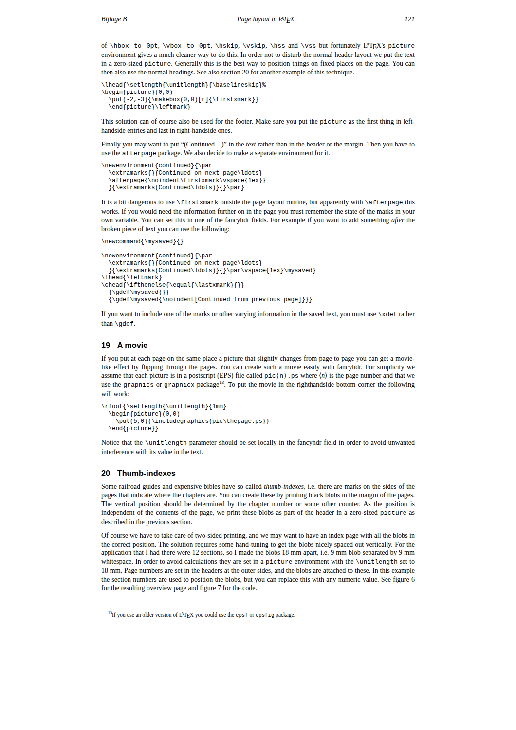Bijlage B
Page layout in LATEX
121
of \hbox to 0pt, \vbox to 0pt, \hskip, \vskip, \hss and \vss but fortunately LATEX's picture environment gives a much cleaner way to do this. In order not to disturb the normal header layout we put the text in a zero-sized picture. Generally this is the best way to position things on fixed places on the page. You can then also use the normal headings. See also section 20 for another example of this technique.
\lhead{\setlength{\unitlength}{\baselineskip}%
\begin{picture}(0,0)
  \put(-2,-3){\makebox(0,0)[r]{\firstxmark}}
  \end{picture}\leftmark}
This solution can of course also be used for the footer. Make sure you put the picture as the first thing in left-handside entries and last in right-handside ones.
Finally you may want to put “(Continued…)” in the text rather than in the header or the margin. Then you have to use the afterpage package. We also decide to make a separate environment for it.
\newenvironment{continued}{\par
  \extramarks{}{Continued on next page\ldots}
  \afterpage{\noindent\firstxmark\vspace{1ex}}
  }{\extramarks(Continued\ldots)}{}\par}
It is a bit dangerous to use \firstxmark outside the page layout routine, but apparently with \afterpage this works. If you would need the information further on in the page you must remember the state of the marks in your own variable. You can set this in one of the fancyhdr fields. For example if you want to add something after the broken piece of text you can use the following:
\newcommand{\mysaved}{}

\newenvironment{continued}{\par
  \extramarks{}{Continued on next page\ldots}
  }{\extramarks(Continued\ldots)}{}\par\vspace{1ex}\mysaved}
\lhead{\leftmark}
\chead{\ifthenelse{\equal{\lastxmark}{}}
  {\gdef\mysaved{}}
  {\gdef\mysaved{\noindent[Continued from previous page]}}}
If you want to include one of the marks or other varying information in the saved text, you must use \xdef rather than \gdef.
19 A movie
If you put at each page on the same place a picture that slightly changes from page to page you can get a movie-like effect by flipping through the pages. You can create such a movie easily with fancyhdr. For simplicity we assume that each picture is in a postscript (EPS) file called pic⟨n⟩.ps where ⟨n⟩ is the page number and that we use the graphics or graphicx package13. To put the movie in the righthandside bottom corner the following will work:
\rfoot{\setlength{\unitlength}{1mm}
  \begin{picture}(0,0)
    \put(5,0){\includegraphics{pic\thepage.ps}}
  \end{picture}}
Notice that the \unitlength parameter should be set locally in the fancyhdr field in order to avoid unwanted interference with its value in the text.
20 Thumb-indexes
Some railroad guides and expensive bibles have so called thumb-indexes, i.e. there are marks on the sides of the pages that indicate where the chapters are. You can create these by printing black blobs in the margin of the pages. The vertical position should be determined by the chapter number or some other counter. As the position is independent of the contents of the page, we print these blobs as part of the header in a zero-sized picture as described in the previous section.
Of course we have to take care of two-sided printing, and we may want to have an index page with all the blobs in the correct position. The solution requires some hand-tuning to get the blobs nicely spaced out vertically. For the application that I had there were 12 sections, so I made the blobs 18 mm apart, i.e. 9 mm blob separated by 9 mm whitespace. In order to avoid calculations they are set in a picture environment with the \unitlength set to 18 mm. Page numbers are set in the headers at the outer sides, and the blobs are attached to these. In this example the section numbers are used to position the blobs, but you can replace this with any numeric value. See figure 6 for the resulting overview page and figure 7 for the code.
13If you use an older version of LATEX you could use the epsf or epsfig package.